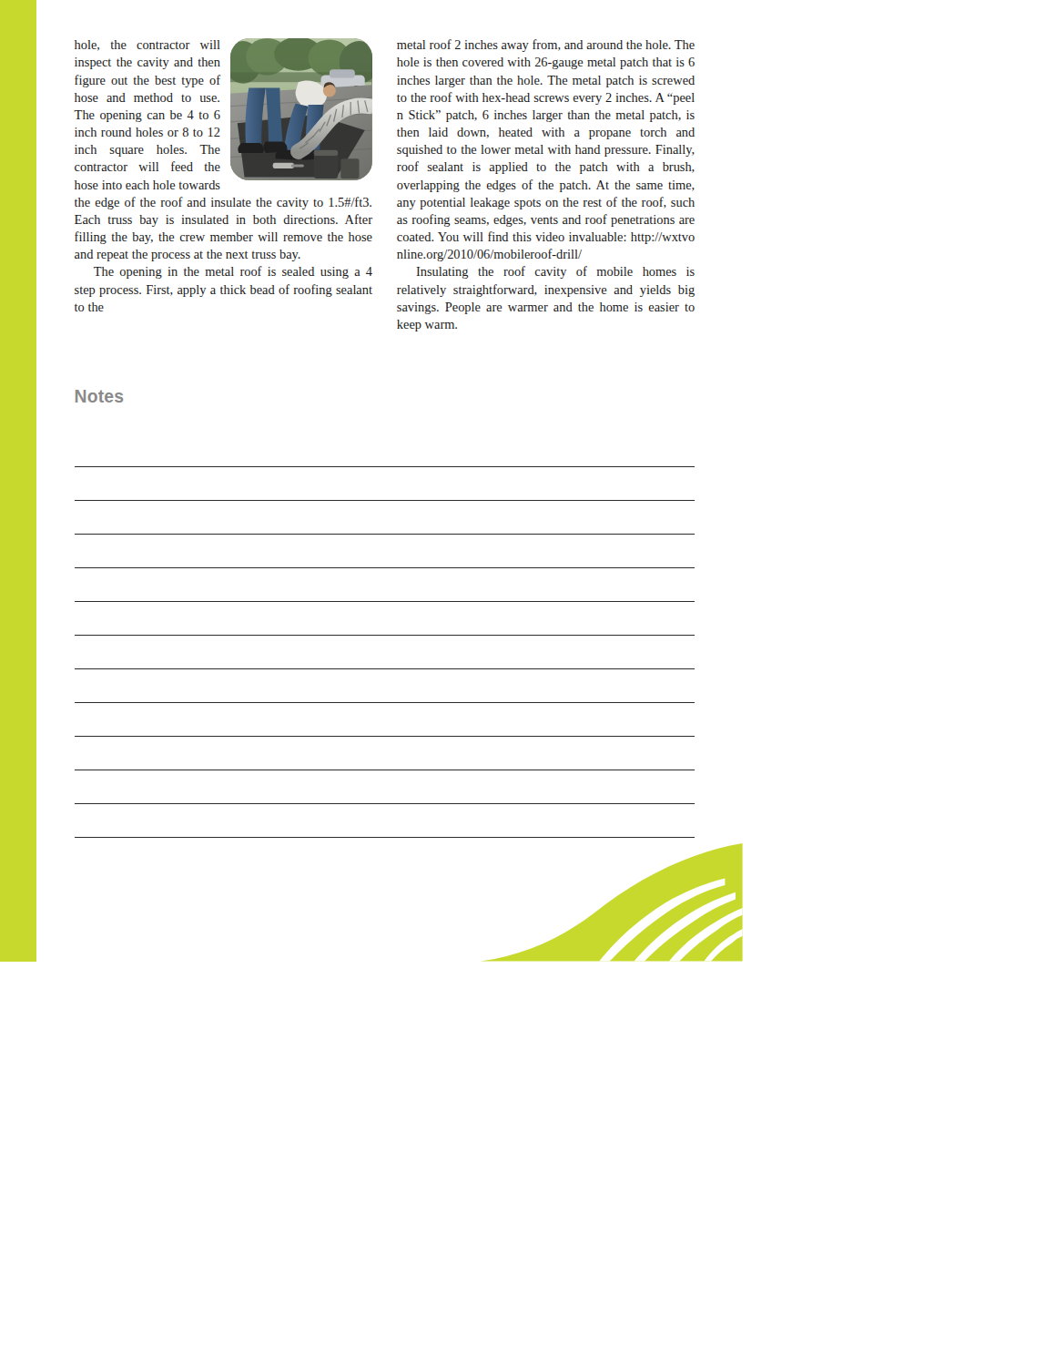hole, the contractor will inspect the cavity and then figure out the best type of hose and method to use. The opening can be 4 to 6 inch round holes or 8 to 12 inch square holes. The contractor will feed the hose into each hole towards the edge of the roof and insulate the cavity to 1.5#/ft3. Each truss bay is insulated in both directions. After filling the bay, the crew member will remove the hose and repeat the process at the next truss bay.
The opening in the metal roof is sealed using a 4 step process. First, apply a thick bead of roofing sealant to the
metal roof 2 inches away from, and around the hole. The hole is then covered with 26-gauge metal patch that is 6 inches larger than the hole. The metal patch is screwed to the roof with hex-head screws every 2 inches. A “peel n Stick” patch, 6 inches larger than the metal patch, is then laid down, heated with a propane torch and squished to the lower metal with hand pressure. Finally, roof sealant is applied to the patch with a brush, overlapping the edges of the patch. At the same time, any potential leakage spots on the rest of the roof, such as roofing seams, edges, vents and roof penetrations are coated. You will find this video invaluable: http://wxtvonline.org/2010/06/mobileroof-drill/
Insulating the roof cavity of mobile homes is relatively straightforward, inexpensive and yields big savings. People are warmer and the home is easier to keep warm.
Notes